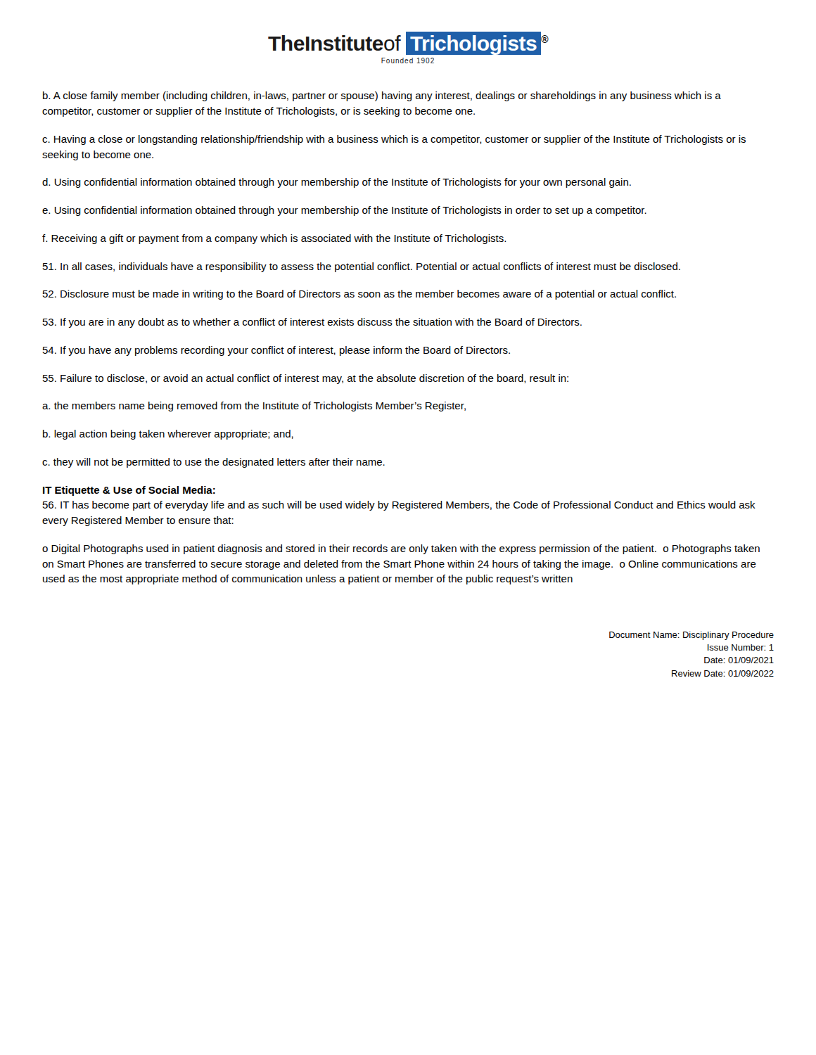The Institute of Trichologists®
Founded 1902
b. A close family member (including children, in-laws, partner or spouse) having any interest, dealings or shareholdings in any business which is a competitor, customer or supplier of the Institute of Trichologists, or is seeking to become one.
c. Having a close or longstanding relationship/friendship with a business which is a competitor, customer or supplier of the Institute of Trichologists or is seeking to become one.
d. Using confidential information obtained through your membership of the Institute of Trichologists for your own personal gain.
e. Using confidential information obtained through your membership of the Institute of Trichologists in order to set up a competitor.
f. Receiving a gift or payment from a company which is associated with the Institute of Trichologists.
51. In all cases, individuals have a responsibility to assess the potential conflict. Potential or actual conflicts of interest must be disclosed.
52. Disclosure must be made in writing to the Board of Directors as soon as the member becomes aware of a potential or actual conflict.
53. If you are in any doubt as to whether a conflict of interest exists discuss the situation with the Board of Directors.
54. If you have any problems recording your conflict of interest, please inform the Board of Directors.
55. Failure to disclose, or avoid an actual conflict of interest may, at the absolute discretion of the board, result in:
a. the members name being removed from the Institute of Trichologists Member’s Register,
b. legal action being taken wherever appropriate; and,
c. they will not be permitted to use the designated letters after their name.
IT Etiquette & Use of Social Media:
56. IT has become part of everyday life and as such will be used widely by Registered Members, the Code of Professional Conduct and Ethics would ask every Registered Member to ensure that:
o Digital Photographs used in patient diagnosis and stored in their records are only taken with the express permission of the patient. o Photographs taken on Smart Phones are transferred to secure storage and deleted from the Smart Phone within 24 hours of taking the image. o Online communications are used as the most appropriate method of communication unless a patient or member of the public request’s written
Document Name: Disciplinary Procedure
Issue Number: 1
Date: 01/09/2021
Review Date: 01/09/2022